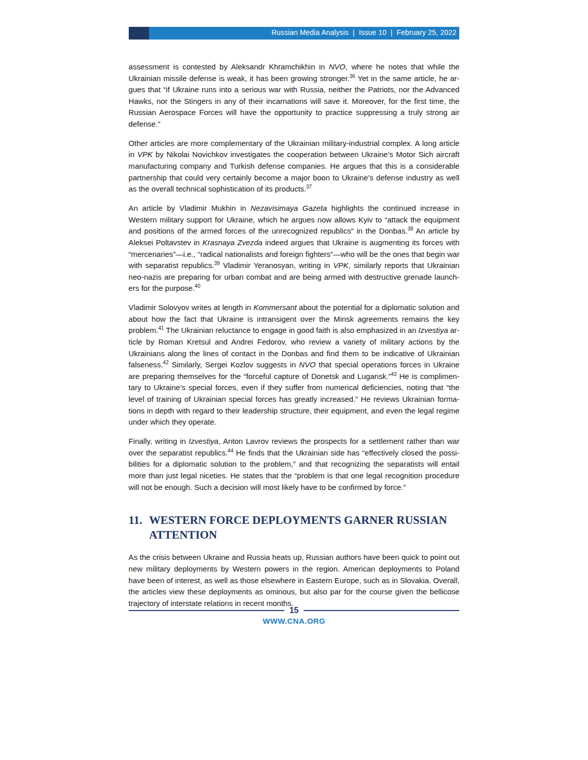Russian Media Analysis | Issue 10 | February 25, 2022
assessment is contested by Aleksandr Khramchikhin in NVO, where he notes that while the Ukrainian missile defense is weak, it has been growing stronger.36 Yet in the same article, he argues that “if Ukraine runs into a serious war with Russia, neither the Patriots, nor the Advanced Hawks, nor the Stingers in any of their incarnations will save it. Moreover, for the first time, the Russian Aerospace Forces will have the opportunity to practice suppressing a truly strong air defense.”
Other articles are more complementary of the Ukrainian military-industrial complex. A long article in VPK by Nikolai Novichkov investigates the cooperation between Ukraine’s Motor Sich aircraft manufacturing company and Turkish defense companies. He argues that this is a considerable partnership that could very certainly become a major boon to Ukraine’s defense industry as well as the overall technical sophistication of its products.37
An article by Vladimir Mukhin in Nezavisimaya Gazeta highlights the continued increase in Western military support for Ukraine, which he argues now allows Kyiv to “attack the equipment and positions of the armed forces of the unrecognized republics” in the Donbas.38 An article by Aleksei Poltavstev in Krasnaya Zvezda indeed argues that Ukraine is augmenting its forces with “mercenaries”—i.e., “radical nationalists and foreign fighters”—who will be the ones that begin war with separatist republics.39 Vladimir Yeranosyan, writing in VPK, similarly reports that Ukrainian neo-nazis are preparing for urban combat and are being armed with destructive grenade launchers for the purpose.40
Vladimir Solovyov writes at length in Kommersant about the potential for a diplomatic solution and about how the fact that Ukraine is intransigent over the Minsk agreements remains the key problem.41 The Ukrainian reluctance to engage in good faith is also emphasized in an Izvestiya article by Roman Kretsul and Andrei Fedorov, who review a variety of military actions by the Ukrainians along the lines of contact in the Donbas and find them to be indicative of Ukrainian falseness.42 Similarly, Sergei Kozlov suggests in NVO that special operations forces in Ukraine are preparing themselves for the “forceful capture of Donetsk and Lugansk.”43 He is complimentary to Ukraine’s special forces, even if they suffer from numerical deficiencies, noting that “the level of training of Ukrainian special forces has greatly increased.” He reviews Ukrainian formations in depth with regard to their leadership structure, their equipment, and even the legal regime under which they operate.
Finally, writing in Izvestiya, Anton Lavrov reviews the prospects for a settlement rather than war over the separatist republics.44 He finds that the Ukrainian side has “effectively closed the possibilities for a diplomatic solution to the problem,” and that recognizing the separatists will entail more than just legal niceties. He states that the “problem is that one legal recognition procedure will not be enough. Such a decision will most likely have to be confirmed by force.”
11. WESTERN FORCE DEPLOYMENTS GARNER RUSSIAN ATTENTION
As the crisis between Ukraine and Russia heats up, Russian authors have been quick to point out new military deployments by Western powers in the region. American deployments to Poland have been of interest, as well as those elsewhere in Eastern Europe, such as in Slovakia. Overall, the articles view these deployments as ominous, but also par for the course given the bellicose trajectory of interstate relations in recent months.
15
WWW.CNA.ORG